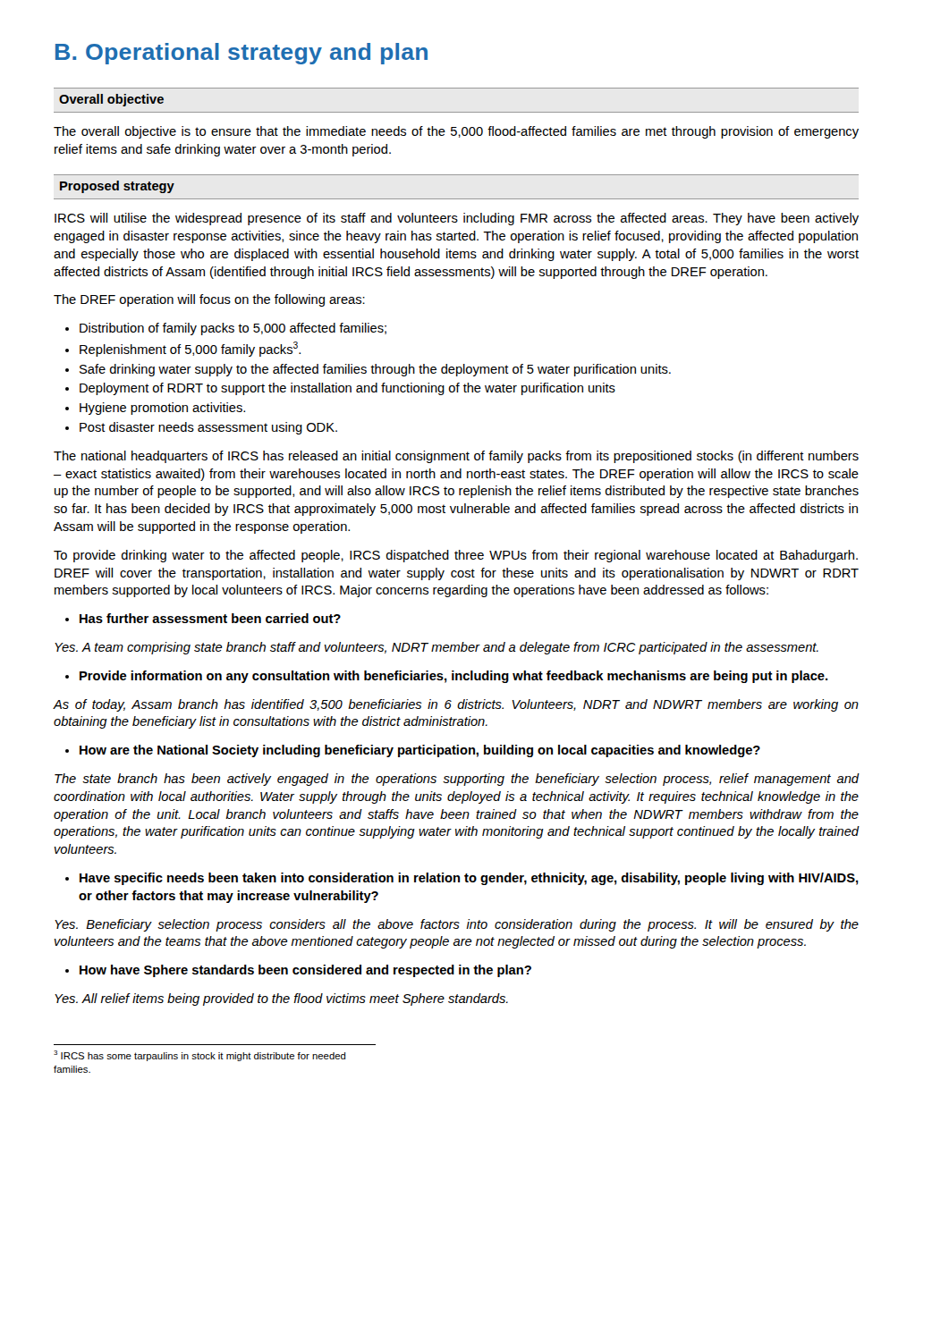B. Operational strategy and plan
Overall objective
The overall objective is to ensure that the immediate needs of the 5,000 flood-affected families are met through provision of emergency relief items and safe drinking water over a 3-month period.
Proposed strategy
IRCS will utilise the widespread presence of its staff and volunteers including FMR across the affected areas. They have been actively engaged in disaster response activities, since the heavy rain has started. The operation is relief focused, providing the affected population and especially those who are displaced with essential household items and drinking water supply. A total of 5,000 families in the worst affected districts of Assam (identified through initial IRCS field assessments) will be supported through the DREF operation.
The DREF operation will focus on the following areas:
Distribution of family packs to 5,000 affected families;
Replenishment of 5,000 family packs3.
Safe drinking water supply to the affected families through the deployment of 5 water purification units.
Deployment of RDRT to support the installation and functioning of the water purification units
Hygiene promotion activities.
Post disaster needs assessment using ODK.
The national headquarters of IRCS has released an initial consignment of family packs from its prepositioned stocks (in different numbers – exact statistics awaited) from their warehouses located in north and north-east states. The DREF operation will allow the IRCS to scale up the number of people to be supported, and will also allow IRCS to replenish the relief items distributed by the respective state branches so far. It has been decided by IRCS that approximately 5,000 most vulnerable and affected families spread across the affected districts in Assam will be supported in the response operation.
To provide drinking water to the affected people, IRCS dispatched three WPUs from their regional warehouse located at Bahadurgarh. DREF will cover the transportation, installation and water supply cost for these units and its operationalisation by NDWRT or RDRT members supported by local volunteers of IRCS. Major concerns regarding the operations have been addressed as follows:
Has further assessment been carried out?
Yes. A team comprising state branch staff and volunteers, NDRT member and a delegate from ICRC participated in the assessment.
Provide information on any consultation with beneficiaries, including what feedback mechanisms are being put in place.
As of today, Assam branch has identified 3,500 beneficiaries in 6 districts. Volunteers, NDRT and NDWRT members are working on obtaining the beneficiary list in consultations with the district administration.
How are the National Society including beneficiary participation, building on local capacities and knowledge?
The state branch has been actively engaged in the operations supporting the beneficiary selection process, relief management and coordination with local authorities. Water supply through the units deployed is a technical activity. It requires technical knowledge in the operation of the unit. Local branch volunteers and staffs have been trained so that when the NDWRT members withdraw from the operations, the water purification units can continue supplying water with monitoring and technical support continued by the locally trained volunteers.
Have specific needs been taken into consideration in relation to gender, ethnicity, age, disability, people living with HIV/AIDS, or other factors that may increase vulnerability?
Yes. Beneficiary selection process considers all the above factors into consideration during the process. It will be ensured by the volunteers and the teams that the above mentioned category people are not neglected or missed out during the selection process.
How have Sphere standards been considered and respected in the plan?
Yes. All relief items being provided to the flood victims meet Sphere standards.
3 IRCS has some tarpaulins in stock it might distribute for needed families.